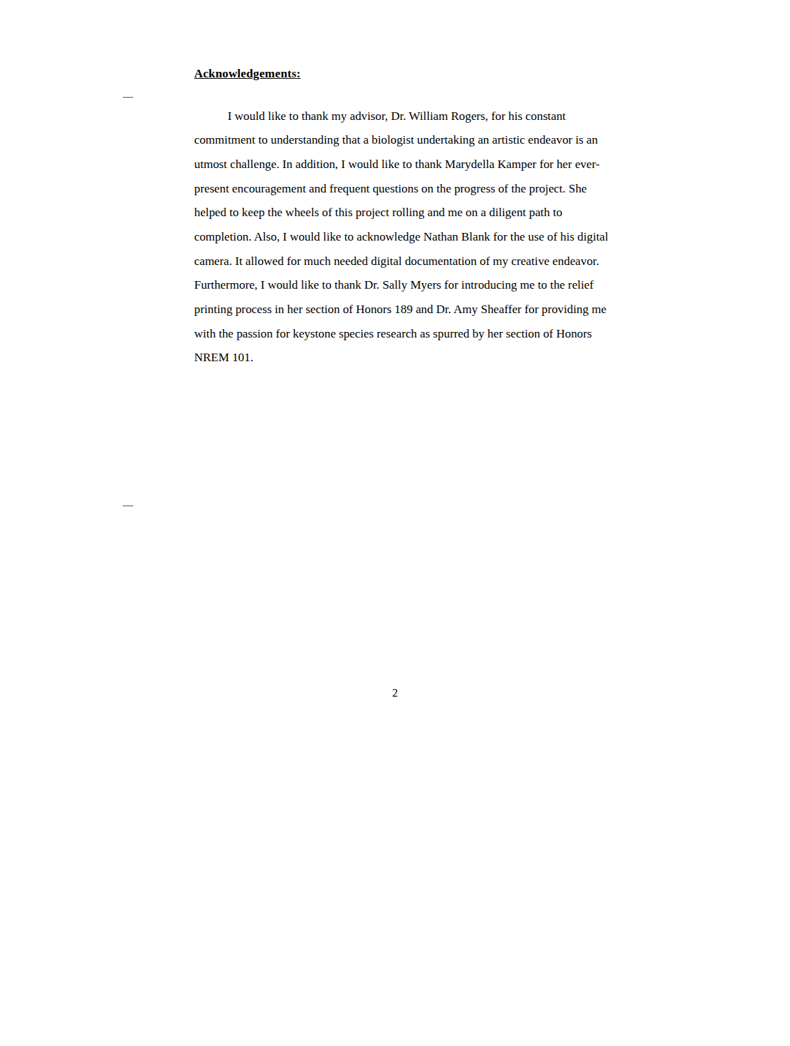Acknowledgements:
I would like to thank my advisor, Dr. William Rogers, for his constant commitment to understanding that a biologist undertaking an artistic endeavor is an utmost challenge. In addition, I would like to thank Marydella Kamper for her ever-present encouragement and frequent questions on the progress of the project. She helped to keep the wheels of this project rolling and me on a diligent path to completion. Also, I would like to acknowledge Nathan Blank for the use of his digital camera. It allowed for much needed digital documentation of my creative endeavor. Furthermore, I would like to thank Dr. Sally Myers for introducing me to the relief printing process in her section of Honors 189 and Dr. Amy Sheaffer for providing me with the passion for keystone species research as spurred by her section of Honors NREM 101.
2